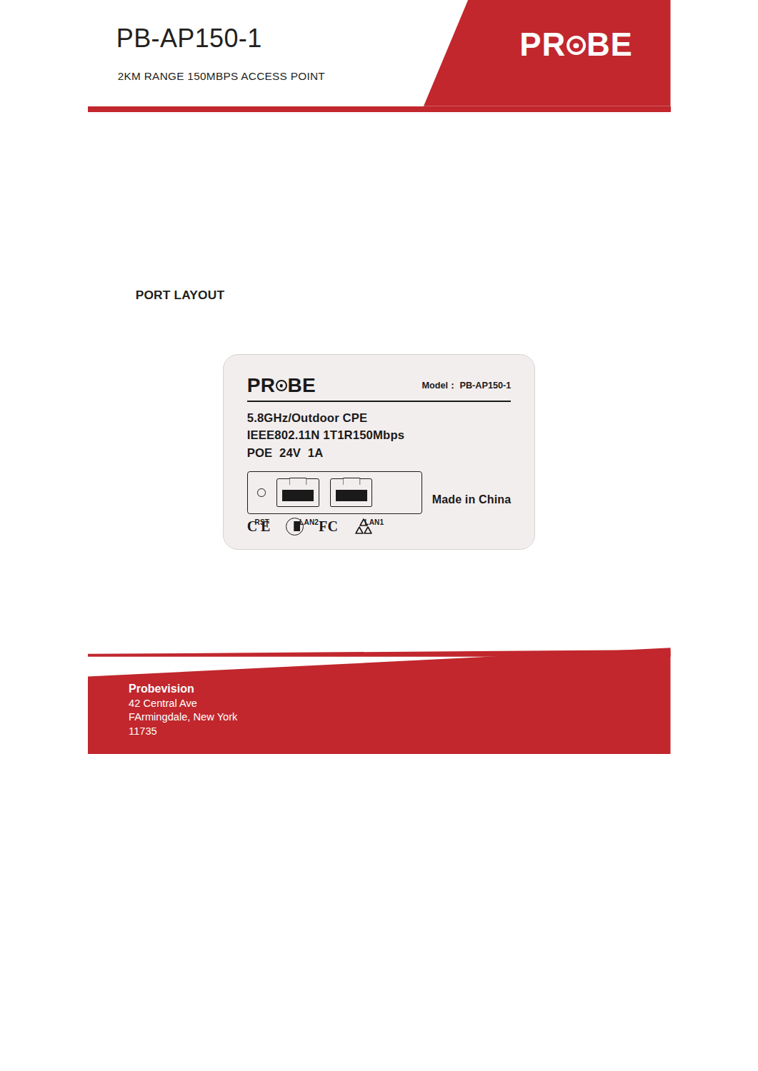PR BE
PB-AP150-1
2KM RANGE 150MBPS ACCESS POINT
PORT LAYOUT
PR BE
Model： PB-AP150-1
5.8GHz/Outdoor CPE
IEEE802.11N 1T1R150Mbps
POE 24V 1A
RST LAN2 LAN1
Made in China
C E FC
Probevision
42 Central Ave
FArmingdale, New York
11735